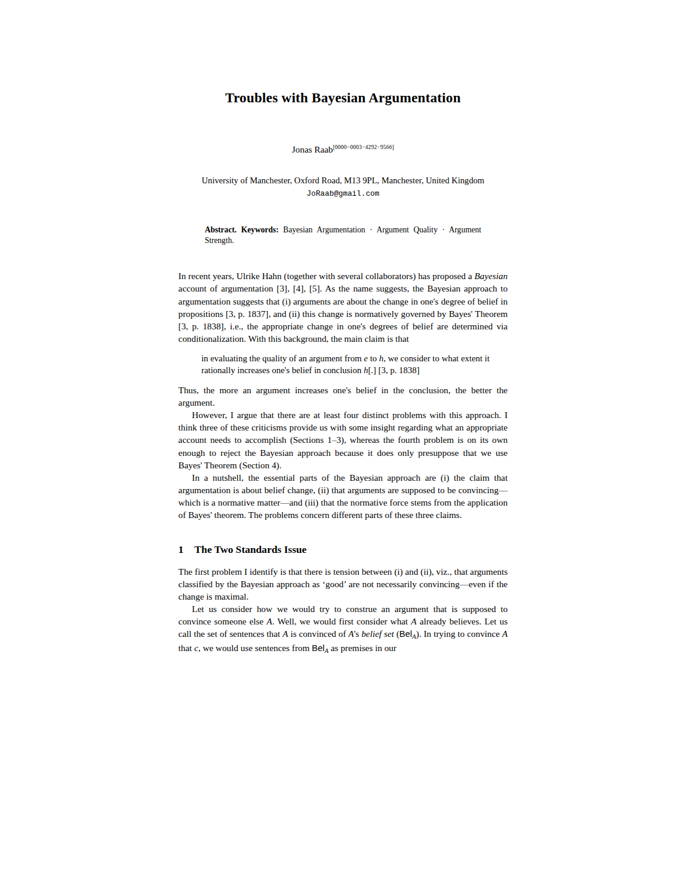Troubles with Bayesian Argumentation
Jonas Raab[0000−0003−4292−9566]
University of Manchester, Oxford Road, M13 9PL, Manchester, United Kingdom
JoRaab@gmail.com
Abstract. Keywords: Bayesian Argumentation · Argument Quality · Argument Strength.
In recent years, Ulrike Hahn (together with several collaborators) has proposed a Bayesian account of argumentation [3], [4], [5]. As the name suggests, the Bayesian approach to argumentation suggests that (i) arguments are about the change in one's degree of belief in propositions [3, p. 1837], and (ii) this change is normatively governed by Bayes' Theorem [3, p. 1838], i.e., the appropriate change in one's degrees of belief are determined via conditionalization. With this background, the main claim is that
in evaluating the quality of an argument from e to h, we consider to what extent it rationally increases one's belief in conclusion h[.] [3, p. 1838]
Thus, the more an argument increases one's belief in the conclusion, the better the argument.
However, I argue that there are at least four distinct problems with this approach. I think three of these criticisms provide us with some insight regarding what an appropriate account needs to accomplish (Sections 1–3), whereas the fourth problem is on its own enough to reject the Bayesian approach because it does only presuppose that we use Bayes' Theorem (Section 4).
In a nutshell, the essential parts of the Bayesian approach are (i) the claim that argumentation is about belief change, (ii) that arguments are supposed to be convincing—which is a normative matter—and (iii) that the normative force stems from the application of Bayes' theorem. The problems concern different parts of these three claims.
1 The Two Standards Issue
The first problem I identify is that there is tension between (i) and (ii), viz., that arguments classified by the Bayesian approach as ‘good’ are not necessarily convincing—even if the change is maximal.
Let us consider how we would try to construe an argument that is supposed to convince someone else A. Well, we would first consider what A already believes. Let us call the set of sentences that A is convinced of A's belief set (Bel A). In trying to convince A that c, we would use sentences from Bel A as premises in our